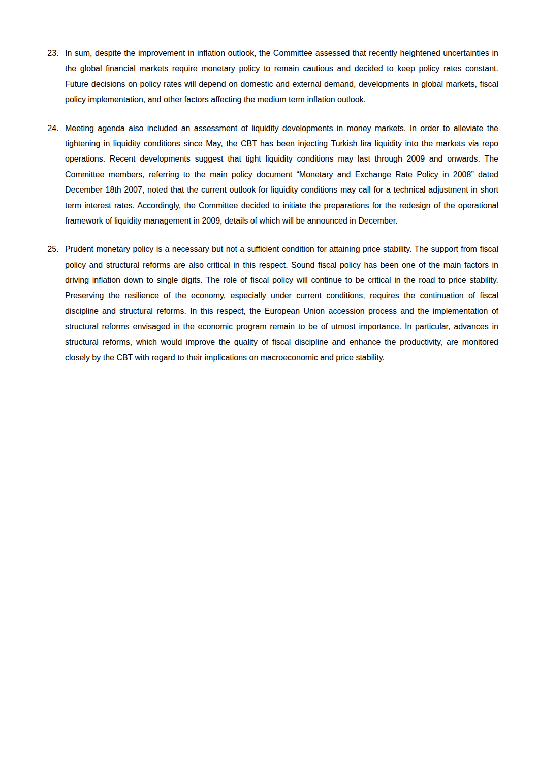In sum, despite the improvement in inflation outlook, the Committee assessed that recently heightened uncertainties in the global financial markets require monetary policy to remain cautious and decided to keep policy rates constant. Future decisions on policy rates will depend on domestic and external demand, developments in global markets, fiscal policy implementation, and other factors affecting the medium term inflation outlook.
Meeting agenda also included an assessment of liquidity developments in money markets. In order to alleviate the tightening in liquidity conditions since May, the CBT has been injecting Turkish lira liquidity into the markets via repo operations. Recent developments suggest that tight liquidity conditions may last through 2009 and onwards. The Committee members, referring to the main policy document “Monetary and Exchange Rate Policy in 2008” dated December 18th 2007, noted that the current outlook for liquidity conditions may call for a technical adjustment in short term interest rates. Accordingly, the Committee decided to initiate the preparations for the redesign of the operational framework of liquidity management in 2009, details of which will be announced in December.
Prudent monetary policy is a necessary but not a sufficient condition for attaining price stability. The support from fiscal policy and structural reforms are also critical in this respect. Sound fiscal policy has been one of the main factors in driving inflation down to single digits. The role of fiscal policy will continue to be critical in the road to price stability. Preserving the resilience of the economy, especially under current conditions, requires the continuation of fiscal discipline and structural reforms. In this respect, the European Union accession process and the implementation of structural reforms envisaged in the economic program remain to be of utmost importance. In particular, advances in structural reforms, which would improve the quality of fiscal discipline and enhance the productivity, are monitored closely by the CBT with regard to their implications on macroeconomic and price stability.